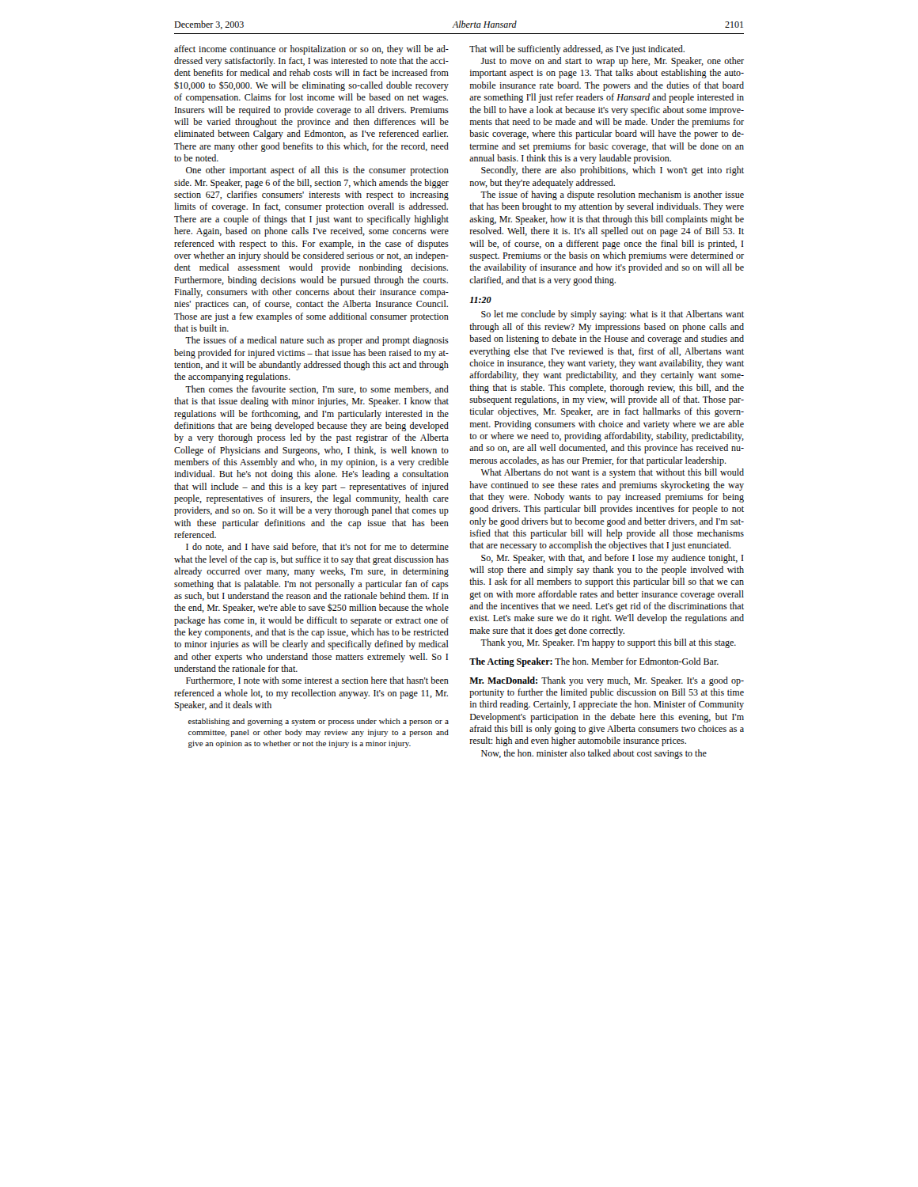December 3, 2003 Alberta Hansard 2101
affect income continuance or hospitalization or so on, they will be addressed very satisfactorily. In fact, I was interested to note that the accident benefits for medical and rehab costs will in fact be increased from $10,000 to $50,000. We will be eliminating so-called double recovery of compensation. Claims for lost income will be based on net wages. Insurers will be required to provide coverage to all drivers. Premiums will be varied throughout the province and then differences will be eliminated between Calgary and Edmonton, as I've referenced earlier. There are many other good benefits to this which, for the record, need to be noted.
One other important aspect of all this is the consumer protection side. Mr. Speaker, page 6 of the bill, section 7, which amends the bigger section 627, clarifies consumers' interests with respect to increasing limits of coverage. In fact, consumer protection overall is addressed. There are a couple of things that I just want to specifically highlight here. Again, based on phone calls I've received, some concerns were referenced with respect to this. For example, in the case of disputes over whether an injury should be considered serious or not, an independent medical assessment would provide nonbinding decisions. Furthermore, binding decisions would be pursued through the courts. Finally, consumers with other concerns about their insurance companies' practices can, of course, contact the Alberta Insurance Council. Those are just a few examples of some additional consumer protection that is built in.
The issues of a medical nature such as proper and prompt diagnosis being provided for injured victims – that issue has been raised to my attention, and it will be abundantly addressed though this act and through the accompanying regulations.
Then comes the favourite section, I'm sure, to some members, and that is that issue dealing with minor injuries, Mr. Speaker. I know that regulations will be forthcoming, and I'm particularly interested in the definitions that are being developed because they are being developed by a very thorough process led by the past registrar of the Alberta College of Physicians and Surgeons, who, I think, is well known to members of this Assembly and who, in my opinion, is a very credible individual. But he's not doing this alone. He's leading a consultation that will include – and this is a key part – representatives of injured people, representatives of insurers, the legal community, health care providers, and so on. So it will be a very thorough panel that comes up with these particular definitions and the cap issue that has been referenced.
I do note, and I have said before, that it's not for me to determine what the level of the cap is, but suffice it to say that great discussion has already occurred over many, many weeks, I'm sure, in determining something that is palatable. I'm not personally a particular fan of caps as such, but I understand the reason and the rationale behind them. If in the end, Mr. Speaker, we're able to save $250 million because the whole package has come in, it would be difficult to separate or extract one of the key components, and that is the cap issue, which has to be restricted to minor injuries as will be clearly and specifically defined by medical and other experts who understand those matters extremely well. So I understand the rationale for that.
Furthermore, I note with some interest a section here that hasn't been referenced a whole lot, to my recollection anyway. It's on page 11, Mr. Speaker, and it deals with
establishing and governing a system or process under which a person or a committee, panel or other body may review any injury to a person and give an opinion as to whether or not the injury is a minor injury.
That will be sufficiently addressed, as I've just indicated.
Just to move on and start to wrap up here, Mr. Speaker, one other important aspect is on page 13. That talks about establishing the automobile insurance rate board. The powers and the duties of that board are something I'll just refer readers of Hansard and people interested in the bill to have a look at because it's very specific about some improvements that need to be made and will be made. Under the premiums for basic coverage, where this particular board will have the power to determine and set premiums for basic coverage, that will be done on an annual basis. I think this is a very laudable provision.
Secondly, there are also prohibitions, which I won't get into right now, but they're adequately addressed.
The issue of having a dispute resolution mechanism is another issue that has been brought to my attention by several individuals. They were asking, Mr. Speaker, how it is that through this bill complaints might be resolved. Well, there it is. It's all spelled out on page 24 of Bill 53. It will be, of course, on a different page once the final bill is printed, I suspect. Premiums or the basis on which premiums were determined or the availability of insurance and how it's provided and so on will all be clarified, and that is a very good thing.
11:20
So let me conclude by simply saying: what is it that Albertans want through all of this review? My impressions based on phone calls and based on listening to debate in the House and coverage and studies and everything else that I've reviewed is that, first of all, Albertans want choice in insurance, they want variety, they want availability, they want affordability, they want predictability, and they certainly want something that is stable. This complete, thorough review, this bill, and the subsequent regulations, in my view, will provide all of that. Those particular objectives, Mr. Speaker, are in fact hallmarks of this government. Providing consumers with choice and variety where we are able to or where we need to, providing affordability, stability, predictability, and so on, are all well documented, and this province has received numerous accolades, as has our Premier, for that particular leadership.
What Albertans do not want is a system that without this bill would have continued to see these rates and premiums skyrocketing the way that they were. Nobody wants to pay increased premiums for being good drivers. This particular bill provides incentives for people to not only be good drivers but to become good and better drivers, and I'm satisfied that this particular bill will help provide all those mechanisms that are necessary to accomplish the objectives that I just enunciated.
So, Mr. Speaker, with that, and before I lose my audience tonight, I will stop there and simply say thank you to the people involved with this. I ask for all members to support this particular bill so that we can get on with more affordable rates and better insurance coverage overall and the incentives that we need. Let's get rid of the discriminations that exist. Let's make sure we do it right. We'll develop the regulations and make sure that it does get done correctly.
Thank you, Mr. Speaker. I'm happy to support this bill at this stage.
The Acting Speaker: The hon. Member for Edmonton-Gold Bar.
Mr. MacDonald: Thank you very much, Mr. Speaker. It's a good opportunity to further the limited public discussion on Bill 53 at this time in third reading. Certainly, I appreciate the hon. Minister of Community Development's participation in the debate here this evening, but I'm afraid this bill is only going to give Alberta consumers two choices as a result: high and even higher automobile insurance prices.
Now, the hon. minister also talked about cost savings to the